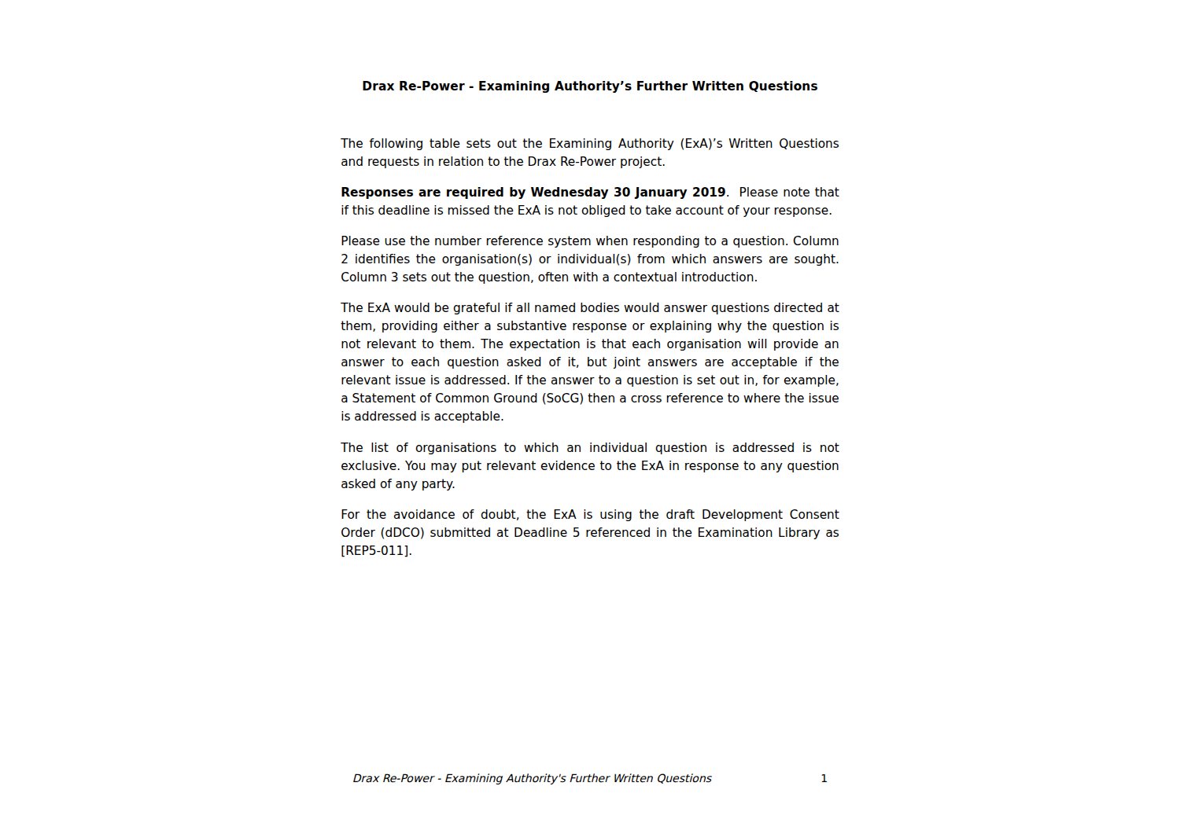Drax Re-Power - Examining Authority’s Further Written Questions
The following table sets out the Examining Authority (ExA)’s Written Questions and requests in relation to the Drax Re-Power project.
Responses are required by Wednesday 30 January 2019. Please note that if this deadline is missed the ExA is not obliged to take account of your response.
Please use the number reference system when responding to a question. Column 2 identifies the organisation(s) or individual(s) from which answers are sought. Column 3 sets out the question, often with a contextual introduction.
The ExA would be grateful if all named bodies would answer questions directed at them, providing either a substantive response or explaining why the question is not relevant to them. The expectation is that each organisation will provide an answer to each question asked of it, but joint answers are acceptable if the relevant issue is addressed. If the answer to a question is set out in, for example, a Statement of Common Ground (SoCG) then a cross reference to where the issue is addressed is acceptable.
The list of organisations to which an individual question is addressed is not exclusive. You may put relevant evidence to the ExA in response to any question asked of any party.
For the avoidance of doubt, the ExA is using the draft Development Consent Order (dDCO) submitted at Deadline 5 referenced in the Examination Library as [REP5-011].
Drax Re-Power - Examining Authority's Further Written Questions 1